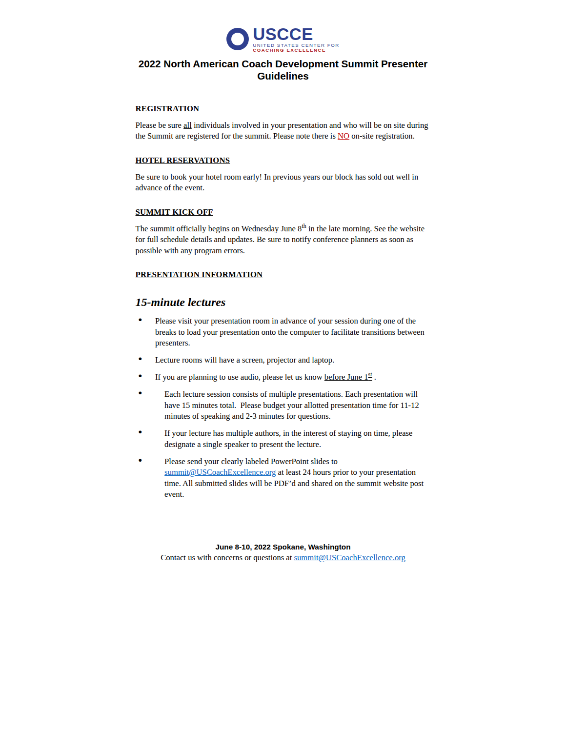USCCE UNITED STATES CENTER FOR COACHING EXCELLENCE
2022 North American Coach Development Summit Presenter Guidelines
REGISTRATION
Please be sure all individuals involved in your presentation and who will be on site during the Summit are registered for the summit. Please note there is NO on-site registration.
HOTEL RESERVATIONS
Be sure to book your hotel room early! In previous years our block has sold out well in advance of the event.
SUMMIT KICK OFF
The summit officially begins on Wednesday June 8th in the late morning. See the website for full schedule details and updates. Be sure to notify conference planners as soon as possible with any program errors.
PRESENTATION INFORMATION
15-minute lectures
Please visit your presentation room in advance of your session during one of the breaks to load your presentation onto the computer to facilitate transitions between presenters.
Lecture rooms will have a screen, projector and laptop.
If you are planning to use audio, please let us know before June 1st .
Each lecture session consists of multiple presentations. Each presentation will have 15 minutes total. Please budget your allotted presentation time for 11-12 minutes of speaking and 2-3 minutes for questions.
If your lecture has multiple authors, in the interest of staying on time, please designate a single speaker to present the lecture.
Please send your clearly labeled PowerPoint slides to summit@USCoachExcellence.org at least 24 hours prior to your presentation time. All submitted slides will be PDF’d and shared on the summit website post event.
June 8-10, 2022 Spokane, Washington
Contact us with concerns or questions at summit@USCoachExcellence.org